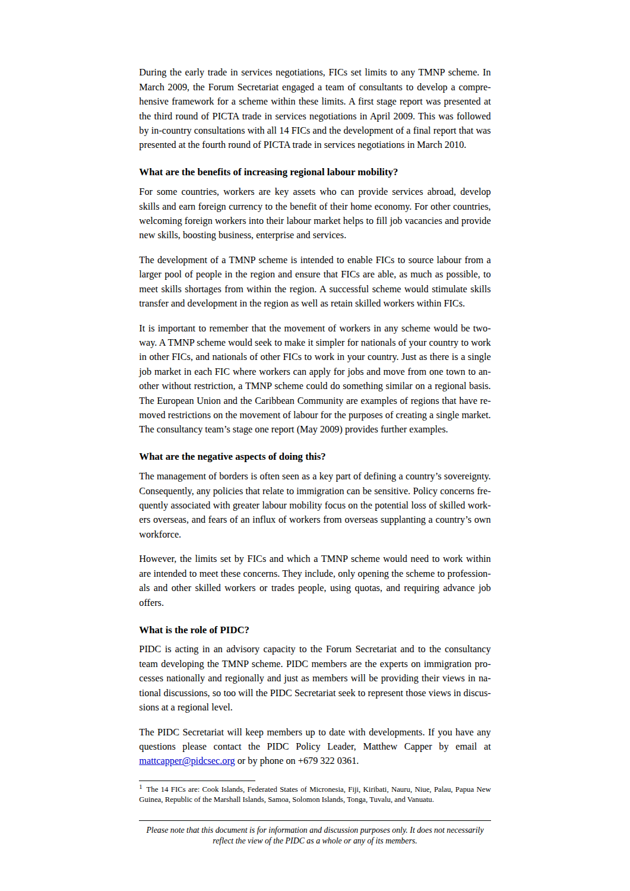During the early trade in services negotiations, FICs set limits to any TMNP scheme. In March 2009, the Forum Secretariat engaged a team of consultants to develop a comprehensive framework for a scheme within these limits. A first stage report was presented at the third round of PICTA trade in services negotiations in April 2009. This was followed by in-country consultations with all 14 FICs and the development of a final report that was presented at the fourth round of PICTA trade in services negotiations in March 2010.
What are the benefits of increasing regional labour mobility?
For some countries, workers are key assets who can provide services abroad, develop skills and earn foreign currency to the benefit of their home economy. For other countries, welcoming foreign workers into their labour market helps to fill job vacancies and provide new skills, boosting business, enterprise and services.
The development of a TMNP scheme is intended to enable FICs to source labour from a larger pool of people in the region and ensure that FICs are able, as much as possible, to meet skills shortages from within the region. A successful scheme would stimulate skills transfer and development in the region as well as retain skilled workers within FICs.
It is important to remember that the movement of workers in any scheme would be two-way. A TMNP scheme would seek to make it simpler for nationals of your country to work in other FICs, and nationals of other FICs to work in your country. Just as there is a single job market in each FIC where workers can apply for jobs and move from one town to another without restriction, a TMNP scheme could do something similar on a regional basis. The European Union and the Caribbean Community are examples of regions that have removed restrictions on the movement of labour for the purposes of creating a single market. The consultancy team’s stage one report (May 2009) provides further examples.
What are the negative aspects of doing this?
The management of borders is often seen as a key part of defining a country’s sovereignty. Consequently, any policies that relate to immigration can be sensitive. Policy concerns frequently associated with greater labour mobility focus on the potential loss of skilled workers overseas, and fears of an influx of workers from overseas supplanting a country’s own workforce.
However, the limits set by FICs and which a TMNP scheme would need to work within are intended to meet these concerns. They include, only opening the scheme to professionals and other skilled workers or trades people, using quotas, and requiring advance job offers.
What is the role of PIDC?
PIDC is acting in an advisory capacity to the Forum Secretariat and to the consultancy team developing the TMNP scheme. PIDC members are the experts on immigration processes nationally and regionally and just as members will be providing their views in national discussions, so too will the PIDC Secretariat seek to represent those views in discussions at a regional level.
The PIDC Secretariat will keep members up to date with developments. If you have any questions please contact the PIDC Policy Leader, Matthew Capper by email at mattcapper@pidcsec.org or by phone on +679 322 0361.
1 The 14 FICs are: Cook Islands, Federated States of Micronesia, Fiji, Kiribati, Nauru, Niue, Palau, Papua New Guinea, Republic of the Marshall Islands, Samoa, Solomon Islands, Tonga, Tuvalu, and Vanuatu.
Please note that this document is for information and discussion purposes only. It does not necessarily reflect the view of the PIDC as a whole or any of its members.